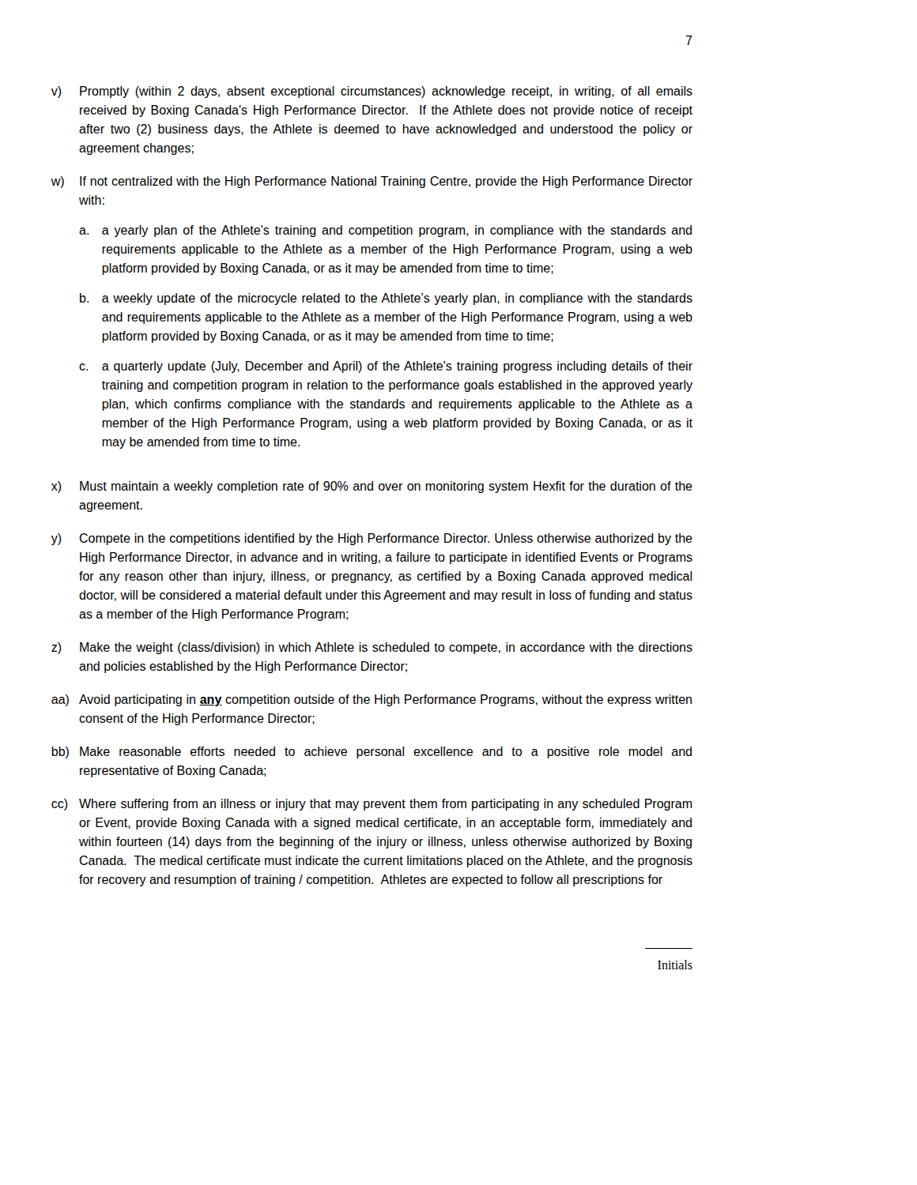7
v) Promptly (within 2 days, absent exceptional circumstances) acknowledge receipt, in writing, of all emails received by Boxing Canada's High Performance Director. If the Athlete does not provide notice of receipt after two (2) business days, the Athlete is deemed to have acknowledged and understood the policy or agreement changes;
w) If not centralized with the High Performance National Training Centre, provide the High Performance Director with:
a. a yearly plan of the Athlete's training and competition program, in compliance with the standards and requirements applicable to the Athlete as a member of the High Performance Program, using a web platform provided by Boxing Canada, or as it may be amended from time to time;
b. a weekly update of the microcycle related to the Athlete’s yearly plan, in compliance with the standards and requirements applicable to the Athlete as a member of the High Performance Program, using a web platform provided by Boxing Canada, or as it may be amended from time to time;
c. a quarterly update (July, December and April) of the Athlete's training progress including details of their training and competition program in relation to the performance goals established in the approved yearly plan, which confirms compliance with the standards and requirements applicable to the Athlete as a member of the High Performance Program, using a web platform provided by Boxing Canada, or as it may be amended from time to time.
x) Must maintain a weekly completion rate of 90% and over on monitoring system Hexfit for the duration of the agreement.
y) Compete in the competitions identified by the High Performance Director. Unless otherwise authorized by the High Performance Director, in advance and in writing, a failure to participate in identified Events or Programs for any reason other than injury, illness, or pregnancy, as certified by a Boxing Canada approved medical doctor, will be considered a material default under this Agreement and may result in loss of funding and status as a member of the High Performance Program;
z) Make the weight (class/division) in which Athlete is scheduled to compete, in accordance with the directions and policies established by the High Performance Director;
aa) Avoid participating in any competition outside of the High Performance Programs, without the express written consent of the High Performance Director;
bb) Make reasonable efforts needed to achieve personal excellence and to a positive role model and representative of Boxing Canada;
cc) Where suffering from an illness or injury that may prevent them from participating in any scheduled Program or Event, provide Boxing Canada with a signed medical certificate, in an acceptable form, immediately and within fourteen (14) days from the beginning of the injury or illness, unless otherwise authorized by Boxing Canada. The medical certificate must indicate the current limitations placed on the Athlete, and the prognosis for recovery and resumption of training / competition. Athletes are expected to follow all prescriptions for
Initials